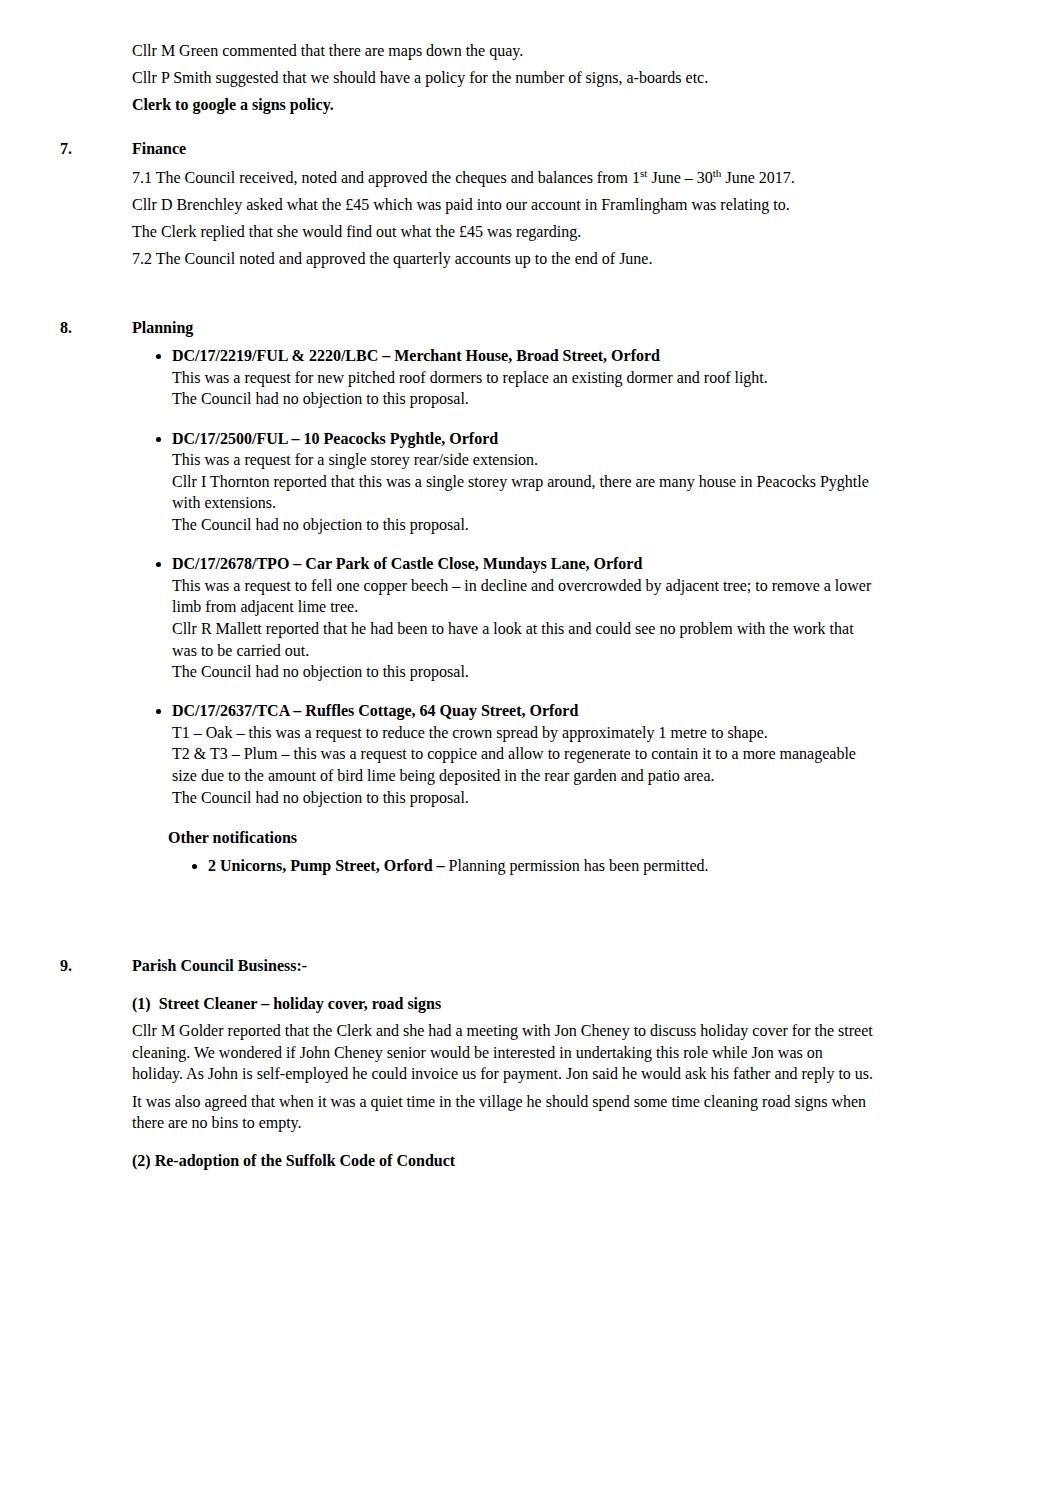Cllr M Green commented that there are maps down the quay.
Cllr P Smith suggested that we should have a policy for the number of signs, a-boards etc.
Clerk to google a signs policy.
7.
Finance
7.1 The Council received, noted and approved the cheques and balances from 1st June – 30th June 2017.
Cllr D Brenchley asked what the £45 which was paid into our account in Framlingham was relating to.
The Clerk replied that she would find out what the £45 was regarding.
7.2 The Council noted and approved the quarterly accounts up to the end of June.
8.
Planning
DC/17/2219/FUL & 2220/LBC – Merchant House, Broad Street, Orford
This was a request for new pitched roof dormers to replace an existing dormer and roof light.
The Council had no objection to this proposal.
DC/17/2500/FUL – 10 Peacocks Pyghtle, Orford
This was a request for a single storey rear/side extension.
Cllr I Thornton reported that this was a single storey wrap around, there are many house in Peacocks Pyghtle with extensions.
The Council had no objection to this proposal.
DC/17/2678/TPO – Car Park of Castle Close, Mundays Lane, Orford
This was a request to fell one copper beech – in decline and overcrowded by adjacent tree; to remove a lower limb from adjacent lime tree.
Cllr R Mallett reported that he had been to have a look at this and could see no problem with the work that was to be carried out.
The Council had no objection to this proposal.
DC/17/2637/TCA – Ruffles Cottage, 64 Quay Street, Orford
T1 – Oak – this was a request to reduce the crown spread by approximately 1 metre to shape.
T2 & T3 – Plum – this was a request to coppice and allow to regenerate to contain it to a more manageable size due to the amount of bird lime being deposited in the rear garden and patio area.
The Council had no objection to this proposal.
Other notifications
2 Unicorns, Pump Street, Orford – Planning permission has been permitted.
9.
Parish Council Business:-
(1) Street Cleaner – holiday cover, road signs
Cllr M Golder reported that the Clerk and she had a meeting with Jon Cheney to discuss holiday cover for the street cleaning. We wondered if John Cheney senior would be interested in undertaking this role while Jon was on holiday. As John is self-employed he could invoice us for payment. Jon said he would ask his father and reply to us.
It was also agreed that when it was a quiet time in the village he should spend some time cleaning road signs when there are no bins to empty.
(2) Re-adoption of the Suffolk Code of Conduct